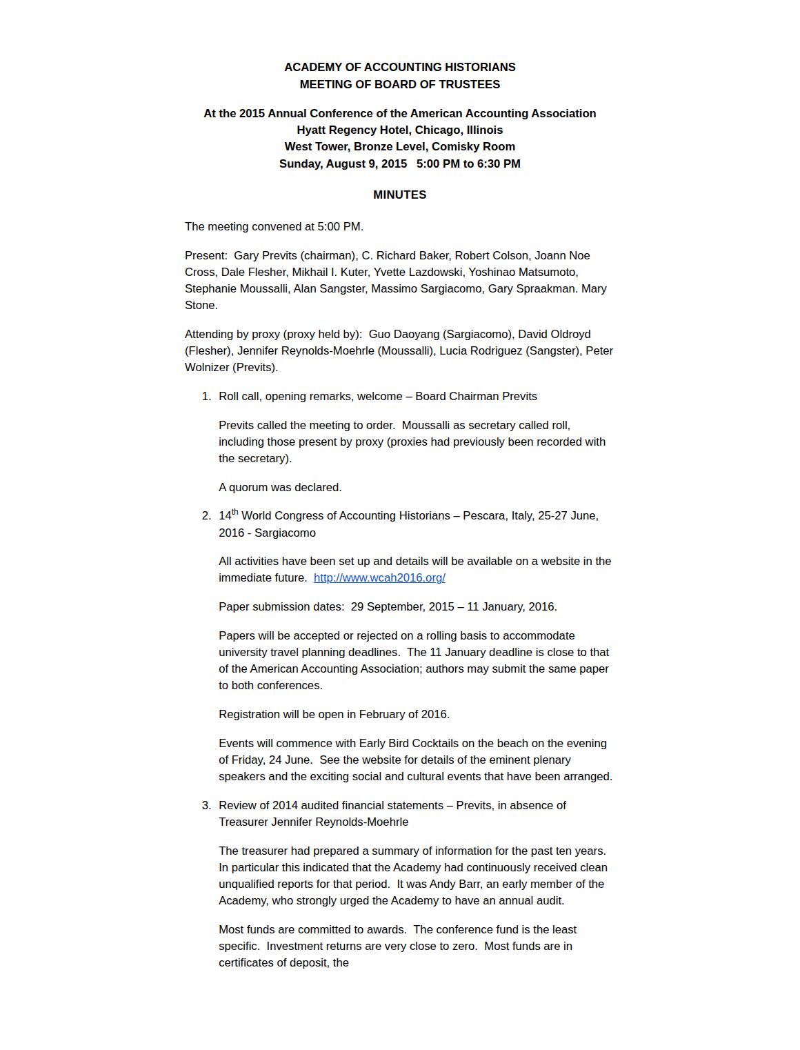ACADEMY OF ACCOUNTING HISTORIANS MEETING OF BOARD OF TRUSTEES
At the 2015 Annual Conference of the American Accounting Association Hyatt Regency Hotel, Chicago, Illinois West Tower, Bronze Level, Comisky Room Sunday, August 9, 2015 5:00 PM to 6:30 PM
MINUTES
The meeting convened at 5:00 PM.
Present: Gary Previts (chairman), C. Richard Baker, Robert Colson, Joann Noe Cross, Dale Flesher, Mikhail I. Kuter, Yvette Lazdowski, Yoshinao Matsumoto, Stephanie Moussalli, Alan Sangster, Massimo Sargiacomo, Gary Spraakman. Mary Stone.
Attending by proxy (proxy held by): Guo Daoyang (Sargiacomo), David Oldroyd (Flesher), Jennifer Reynolds-Moehrle (Moussalli), Lucia Rodriguez (Sangster), Peter Wolnizer (Previts).
Roll call, opening remarks, welcome – Board Chairman Previts
Previts called the meeting to order. Moussalli as secretary called roll, including those present by proxy (proxies had previously been recorded with the secretary).
A quorum was declared.
14th World Congress of Accounting Historians – Pescara, Italy, 25-27 June, 2016 - Sargiacomo
All activities have been set up and details will be available on a website in the immediate future. http://www.wcah2016.org/
Paper submission dates: 29 September, 2015 – 11 January, 2016.
Papers will be accepted or rejected on a rolling basis to accommodate university travel planning deadlines. The 11 January deadline is close to that of the American Accounting Association; authors may submit the same paper to both conferences.
Registration will be open in February of 2016.
Events will commence with Early Bird Cocktails on the beach on the evening of Friday, 24 June. See the website for details of the eminent plenary speakers and the exciting social and cultural events that have been arranged.
Review of 2014 audited financial statements – Previts, in absence of Treasurer Jennifer Reynolds-Moehrle
The treasurer had prepared a summary of information for the past ten years. In particular this indicated that the Academy had continuously received clean unqualified reports for that period. It was Andy Barr, an early member of the Academy, who strongly urged the Academy to have an annual audit.
Most funds are committed to awards. The conference fund is the least specific. Investment returns are very close to zero. Most funds are in certificates of deposit, the